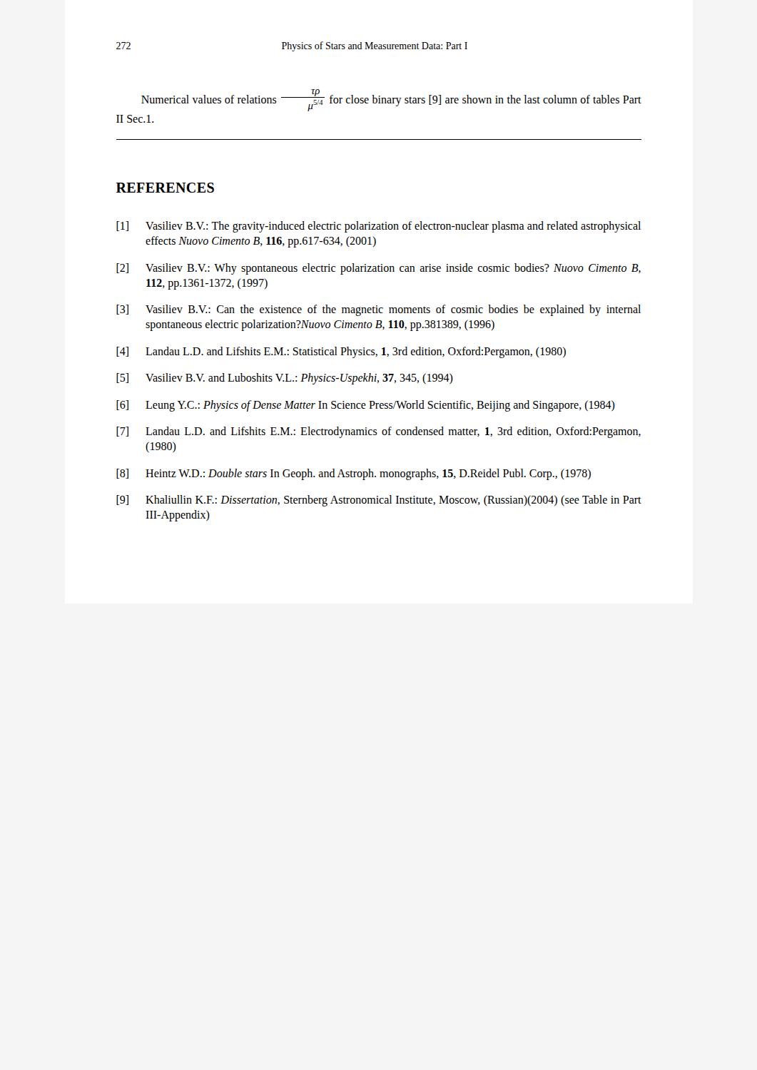272 Physics of Stars and Measurement Data: Part I
Numerical values of relations τρ μ5/4 for close binary stars [9] are shown in the last column of tables Part II Sec.1.
REFERENCES
[1] Vasiliev B.V.: The gravity-induced electric polarization of electron-nuclear plasma and related astrophysical effects Nuovo Cimento B, 116, pp.617-634, (2001)
[2] Vasiliev B.V.: Why spontaneous electric polarization can arise inside cosmic bodies? Nuovo Cimento B, 112, pp.1361-1372, (1997)
[3] Vasiliev B.V.: Can the existence of the magnetic moments of cosmic bodies be explained by internal spontaneous electric polarization?Nuovo Cimento B, 110, pp.381389, (1996)
[4] Landau L.D. and Lifshits E.M.: Statistical Physics, 1, 3rd edition, Oxford:Pergamon, (1980)
[5] Vasiliev B.V. and Luboshits V.L.: Physics-Uspekhi, 37, 345, (1994)
[6] Leung Y.C.: Physics of Dense Matter In Science Press/World Scientific, Beijing and Singapore, (1984)
[7] Landau L.D. and Lifshits E.M.: Electrodynamics of condensed matter, 1, 3rd edition, Oxford:Pergamon, (1980)
[8] Heintz W.D.: Double stars In Geoph. and Astroph. monographs, 15, D.Reidel Publ. Corp., (1978)
[9] Khaliullin K.F.: Dissertation, Sternberg Astronomical Institute, Moscow, (Russian)(2004) (see Table in Part III-Appendix)